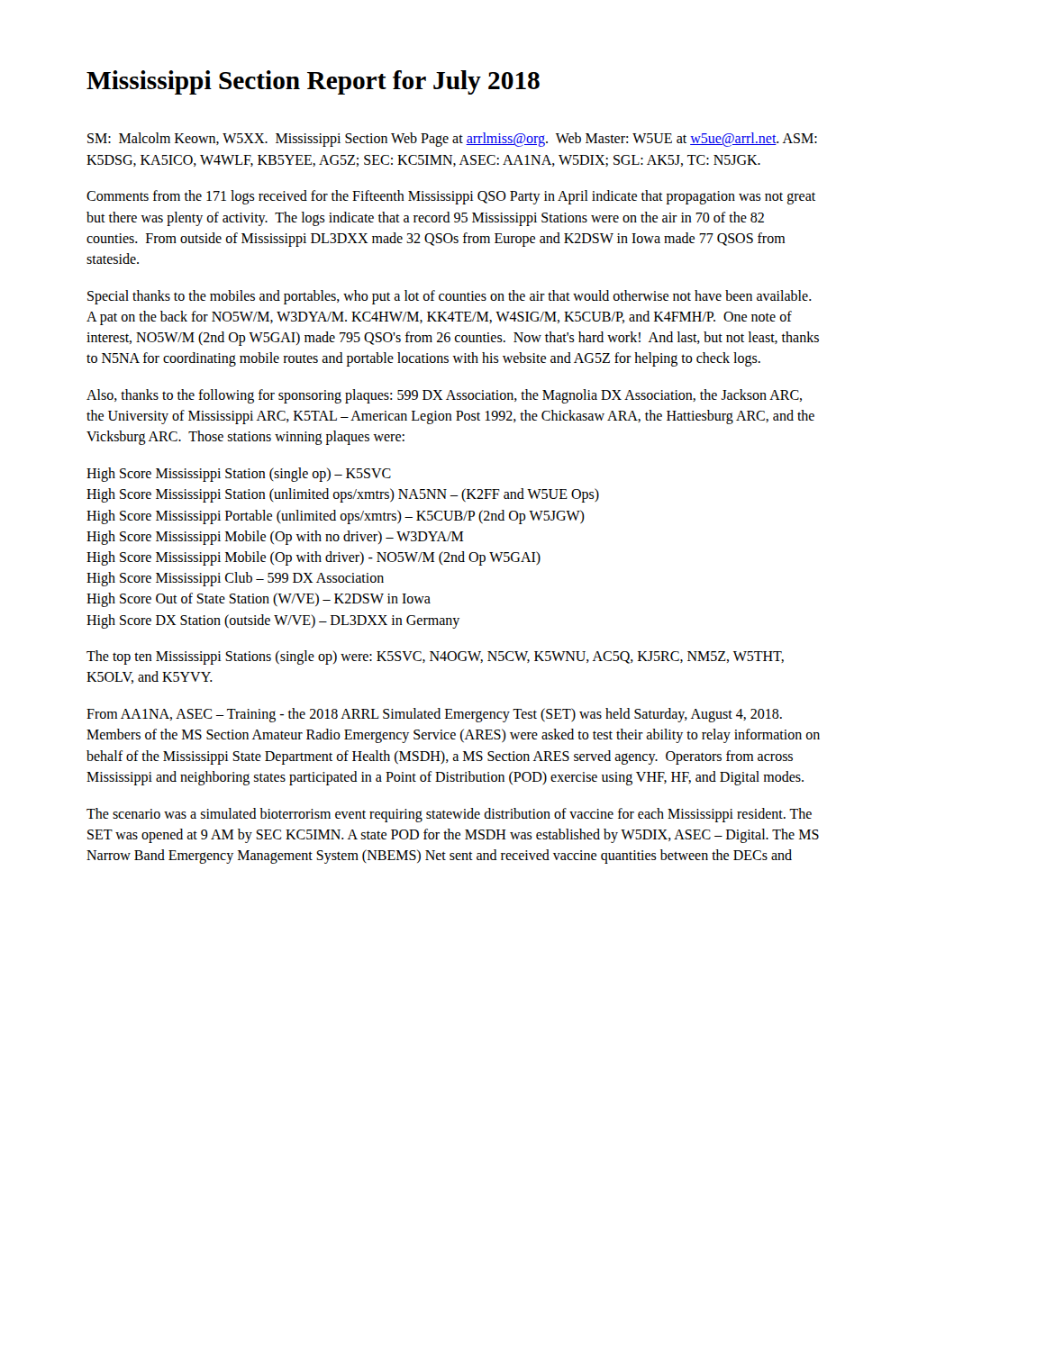Mississippi Section Report for July 2018
SM: Malcolm Keown, W5XX. Mississippi Section Web Page at arrlmiss@org. Web Master: W5UE at w5ue@arrl.net. ASM: K5DSG, KA5ICO, W4WLF, KB5YEE, AG5Z; SEC: KC5IMN, ASEC: AA1NA, W5DIX; SGL: AK5J, TC: N5JGK.
Comments from the 171 logs received for the Fifteenth Mississippi QSO Party in April indicate that propagation was not great but there was plenty of activity. The logs indicate that a record 95 Mississippi Stations were on the air in 70 of the 82 counties. From outside of Mississippi DL3DXX made 32 QSOs from Europe and K2DSW in Iowa made 77 QSOS from stateside.
Special thanks to the mobiles and portables, who put a lot of counties on the air that would otherwise not have been available. A pat on the back for NO5W/M, W3DYA/M. KC4HW/M, KK4TE/M, W4SIG/M, K5CUB/P, and K4FMH/P. One note of interest, NO5W/M (2nd Op W5GAI) made 795 QSO's from 26 counties. Now that's hard work! And last, but not least, thanks to N5NA for coordinating mobile routes and portable locations with his website and AG5Z for helping to check logs.
Also, thanks to the following for sponsoring plaques: 599 DX Association, the Magnolia DX Association, the Jackson ARC, the University of Mississippi ARC, K5TAL – American Legion Post 1992, the Chickasaw ARA, the Hattiesburg ARC, and the Vicksburg ARC. Those stations winning plaques were:
High Score Mississippi Station (single op) – K5SVC
High Score Mississippi Station (unlimited ops/xmtrs) NA5NN – (K2FF and W5UE Ops)
High Score Mississippi Portable (unlimited ops/xmtrs) – K5CUB/P (2nd Op W5JGW)
High Score Mississippi Mobile (Op with no driver) – W3DYA/M
High Score Mississippi Mobile (Op with driver) - NO5W/M (2nd Op W5GAI)
High Score Mississippi Club – 599 DX Association
High Score Out of State Station (W/VE) – K2DSW in Iowa
High Score DX Station (outside W/VE) – DL3DXX in Germany
The top ten Mississippi Stations (single op) were: K5SVC, N4OGW, N5CW, K5WNU, AC5Q, KJ5RC, NM5Z, W5THT, K5OLV, and K5YVY.
From AA1NA, ASEC – Training - the 2018 ARRL Simulated Emergency Test (SET) was held Saturday, August 4, 2018. Members of the MS Section Amateur Radio Emergency Service (ARES) were asked to test their ability to relay information on behalf of the Mississippi State Department of Health (MSDH), a MS Section ARES served agency. Operators from across Mississippi and neighboring states participated in a Point of Distribution (POD) exercise using VHF, HF, and Digital modes.
The scenario was a simulated bioterrorism event requiring statewide distribution of vaccine for each Mississippi resident. The SET was opened at 9 AM by SEC KC5IMN. A state POD for the MSDH was established by W5DIX, ASEC – Digital. The MS Narrow Band Emergency Management System (NBEMS) Net sent and received vaccine quantities between the DECs and